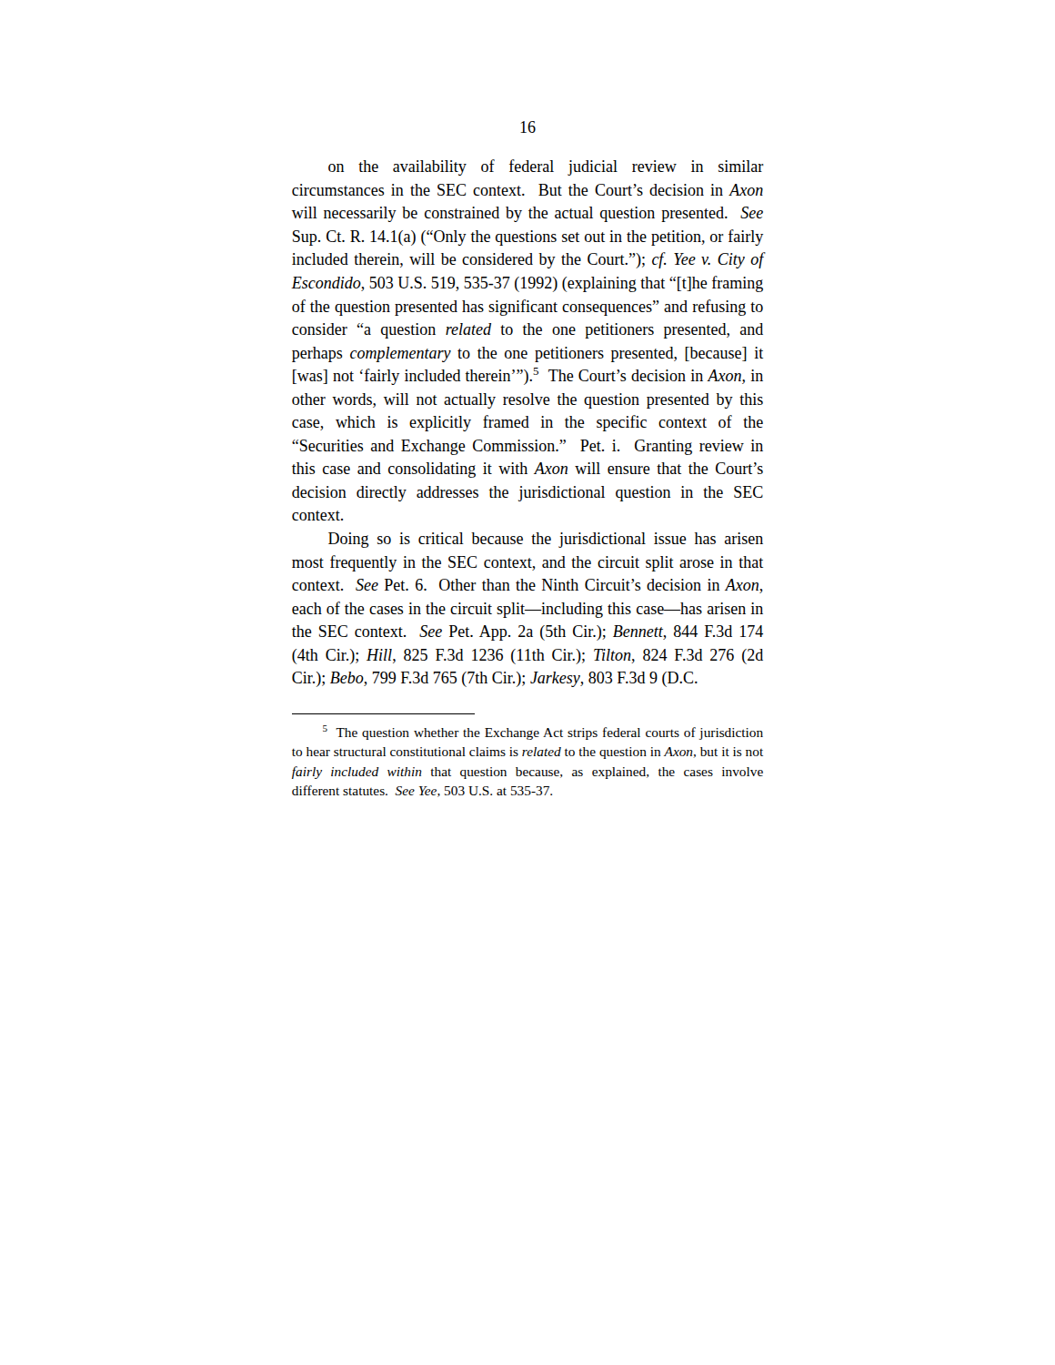16
on the availability of federal judicial review in similar circumstances in the SEC context. But the Court’s decision in Axon will necessarily be constrained by the actual question presented. See Sup. Ct. R. 14.1(a) (“Only the questions set out in the petition, or fairly included therein, will be considered by the Court.”); cf. Yee v. City of Escondido, 503 U.S. 519, 535-37 (1992) (explaining that “[t]he framing of the question presented has significant consequences” and refusing to consider “a question related to the one petitioners presented, and perhaps complementary to the one petitioners presented, [because] it [was] not ‘fairly included therein’”).5 The Court’s decision in Axon, in other words, will not actually resolve the question presented by this case, which is explicitly framed in the specific context of the “Securities and Exchange Commission.” Pet. i. Granting review in this case and consolidating it with Axon will ensure that the Court’s decision directly addresses the jurisdictional question in the SEC context.
Doing so is critical because the jurisdictional issue has arisen most frequently in the SEC context, and the circuit split arose in that context. See Pet. 6. Other than the Ninth Circuit’s decision in Axon, each of the cases in the circuit split—including this case—has arisen in the SEC context. See Pet. App. 2a (5th Cir.); Bennett, 844 F.3d 174 (4th Cir.); Hill, 825 F.3d 1236 (11th Cir.); Tilton, 824 F.3d 276 (2d Cir.); Bebo, 799 F.3d 765 (7th Cir.); Jarkesy, 803 F.3d 9 (D.C.
5 The question whether the Exchange Act strips federal courts of jurisdiction to hear structural constitutional claims is related to the question in Axon, but it is not fairly included within that question because, as explained, the cases involve different statutes. See Yee, 503 U.S. at 535-37.